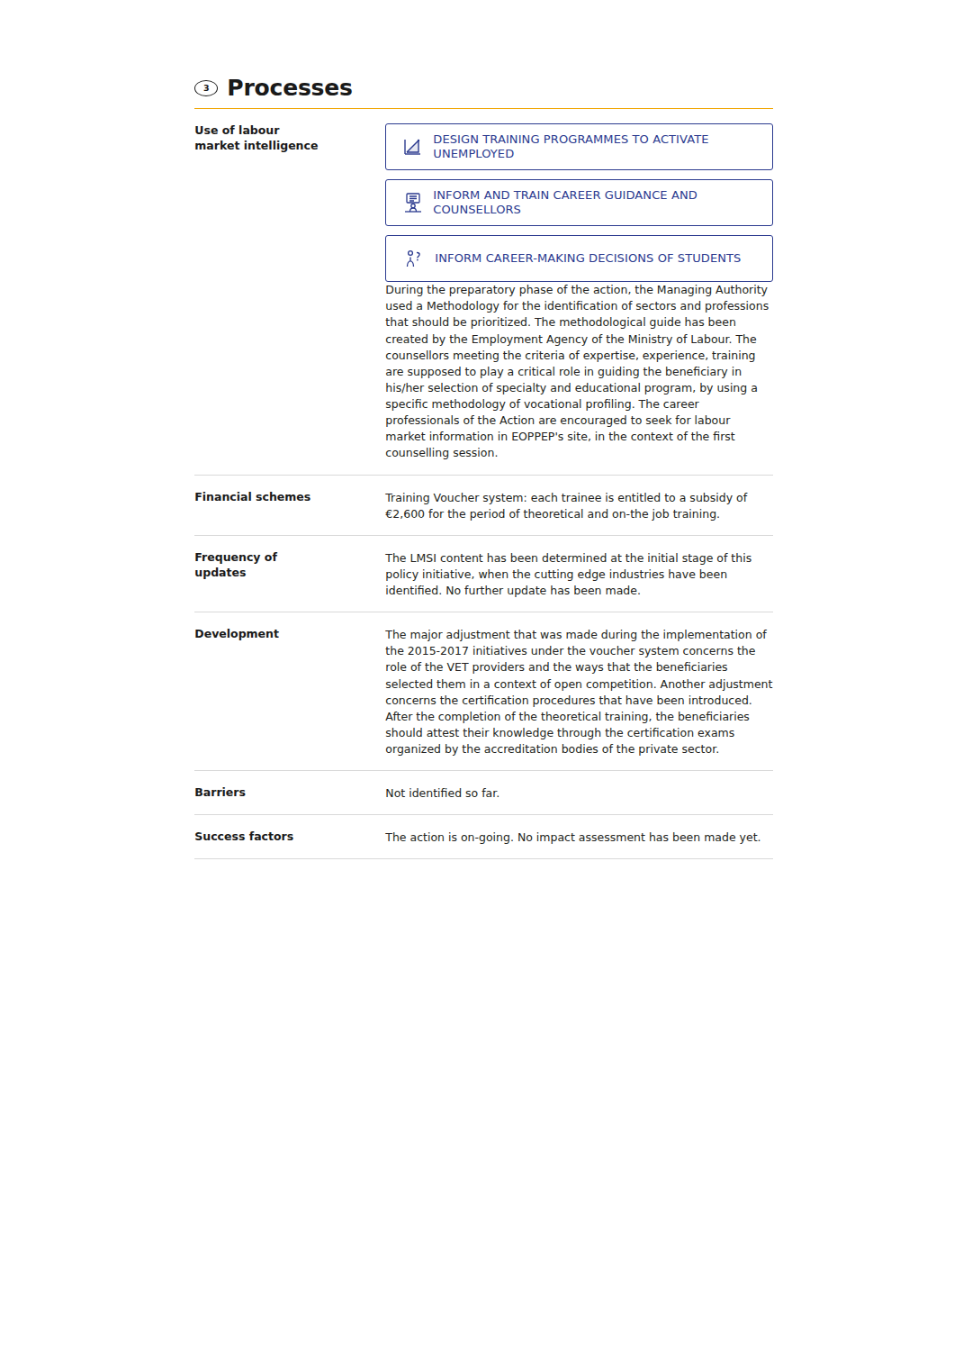3
Processes
Use of labour
market intelligence
Design training programmes to activate unemployed
Inform and train career guidance and counsellors
Inform career-making decisions of students
During the preparatory phase of the action, the Managing Authority used a Methodology for the identification of sectors and professions that should be prioritized. The methodological guide has been created by the Employment Agency of the Ministry of Labour. The counsellors meeting the criteria of expertise, experience, training are supposed to play a critical role in guiding the beneficiary in his/her selection of specialty and educational program, by using a specific methodology of vocational profiling. The career professionals of the Action are encouraged to seek for labour market information in EOPPEP's site, in the context of the first counselling session.
Financial schemes
Training Voucher system: each trainee is entitled to a subsidy of €2,600 for the period of theoretical and on-the job training.
Frequency of
updates
The LMSI content has been determined at the initial stage of this policy initiative, when the cutting edge industries have been identified. No further update has been made.
Development
The major adjustment that was made during the implementation of the 2015-2017 initiatives under the voucher system concerns the role of the VET providers and the ways that the beneficiaries selected them in a context of open competition. Another adjustment concerns the certification procedures that have been introduced. After the completion of the theoretical training, the beneficiaries should attest their knowledge through the certification exams organized by the accreditation bodies of the private sector.
Barriers
Not identified so far.
Success factors
The action is on-going. No impact assessment has been made yet.